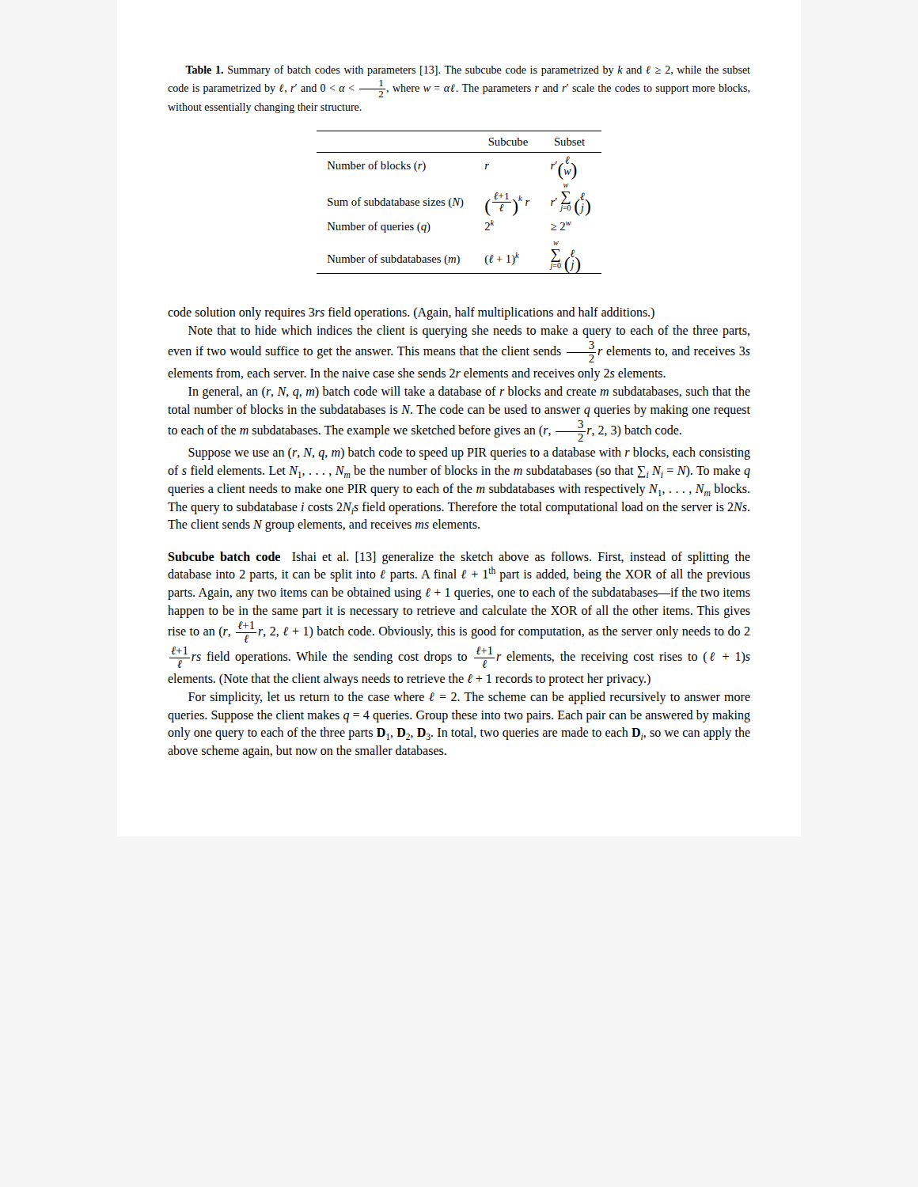Table 1. Summary of batch codes with parameters [13]. The subcube code is parametrized by k and ℓ ≥ 2, while the subset code is parametrized by ℓ, r′ and 0 < α < 12, where w = αℓ. The parameters r and r′ scale the codes to support more blocks, without essentially changing their structure.
| | Subcube | Subset |
| --- | --- | --- |
| Number of blocks ( r ) | r | r ′ ( ℓ w ) |
| Sum of subdatabase sizes ( N ) | ( ℓ +1 ℓ ) k r | r ′ w ∑ j =0 ( ℓ j ) |
| Number of queries ( q ) | 2 k | ≥ 2 w |
| Number of subdatabases ( m ) | ( ℓ + 1) k | w ∑ j =0 ( ℓ j ) |
code solution only requires 3rs field operations. (Again, half multiplications and half additions.)
Note that to hide which indices the client is querying she needs to make a query to each of the three parts, even if two would suffice to get the answer. This means that the client sends 32 r elements to, and receives 3s elements from, each server. In the naive case she sends 2r elements and receives only 2s elements.
In general, an (r, N, q, m) batch code will take a database of r blocks and create m subdatabases, such that the total number of blocks in the subdatabases is N. The code can be used to answer q queries by making one request to each of the m subdatabases. The example we sketched before gives an (r, 32 r, 2, 3) batch code.
Suppose we use an (r, N, q, m) batch code to speed up PIR queries to a database with r blocks, each consisting of s field elements. Let N1, . . . , Nm be the number of blocks in the m subdatabases (so that ∑i Ni = N). To make q queries a client needs to make one PIR query to each of the m subdatabases with respectively N1, . . . , Nm blocks. The query to subdatabase i costs 2Nis field operations. Therefore the total computational load on the server is 2Ns. The client sends N group elements, and receives ms elements.
Subcube batch code Ishai et al. [13] generalize the sketch above as follows. First, instead of splitting the database into 2 parts, it can be split into ℓ parts. A final ℓ + 1th part is added, being the XOR of all the previous parts. Again, any two items can be obtained using ℓ + 1 queries, one to each of the subdatabases—if the two items happen to be in the same part it is necessary to retrieve and calculate the XOR of all the other items. This gives rise to an (r, ℓ+1 ℓ r, 2, ℓ + 1) batch code. Obviously, this is good for computation, as the server only needs to do 2ℓ+1 ℓ rs field operations. While the sending cost drops to ℓ+1 ℓ r elements, the receiving cost rises to (ℓ + 1)s elements. (Note that the client always needs to retrieve the ℓ + 1 records to protect her privacy.)
For simplicity, let us return to the case where ℓ = 2. The scheme can be applied recursively to answer more queries. Suppose the client makes q = 4 queries. Group these into two pairs. Each pair can be answered by making only one query to each of the three parts D1, D2, D3. In total, two queries are made to each Di, so we can apply the above scheme again, but now on the smaller databases.